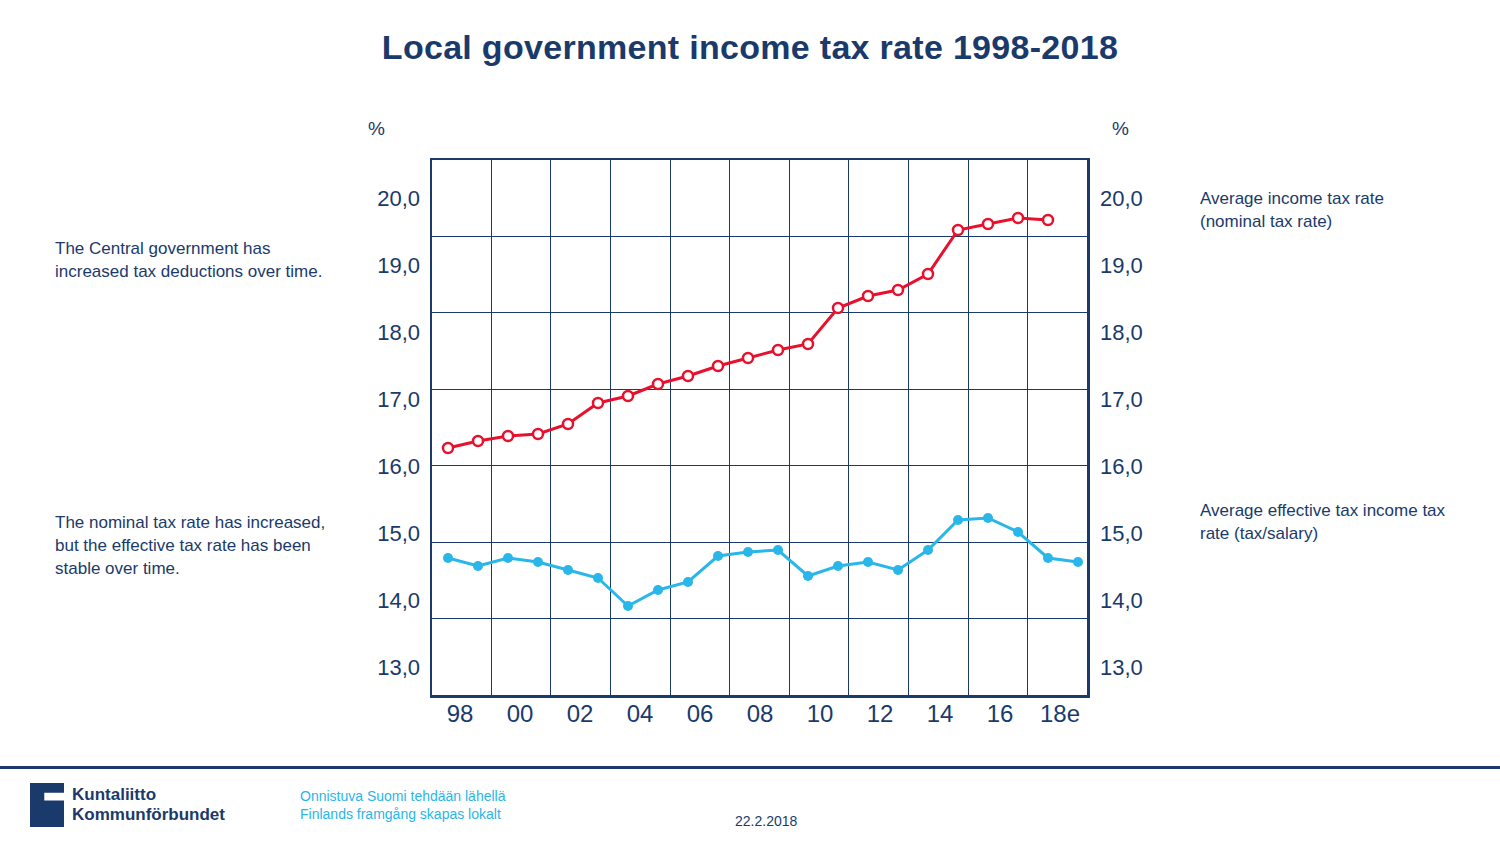Local government income tax rate 1998-2018
%
%
20,0
19,0
18,0
17,0
16,0
15,0
14,0
13,0
20,0
19,0
18,0
17,0
16,0
15,0
14,0
13,0
9800020406 081012141618e
The Central government has increased tax deductions over time.
The nominal tax rate has increased, but the effective tax rate has been stable over time.
Average income tax rate (nominal tax rate)
Average effective tax income tax rate (tax/salary)
Kuntaliitto
Kommunförbundet
Onnistuva Suomi tehdään lähellä
Finlands framgång skapas lokalt
22.2.2018